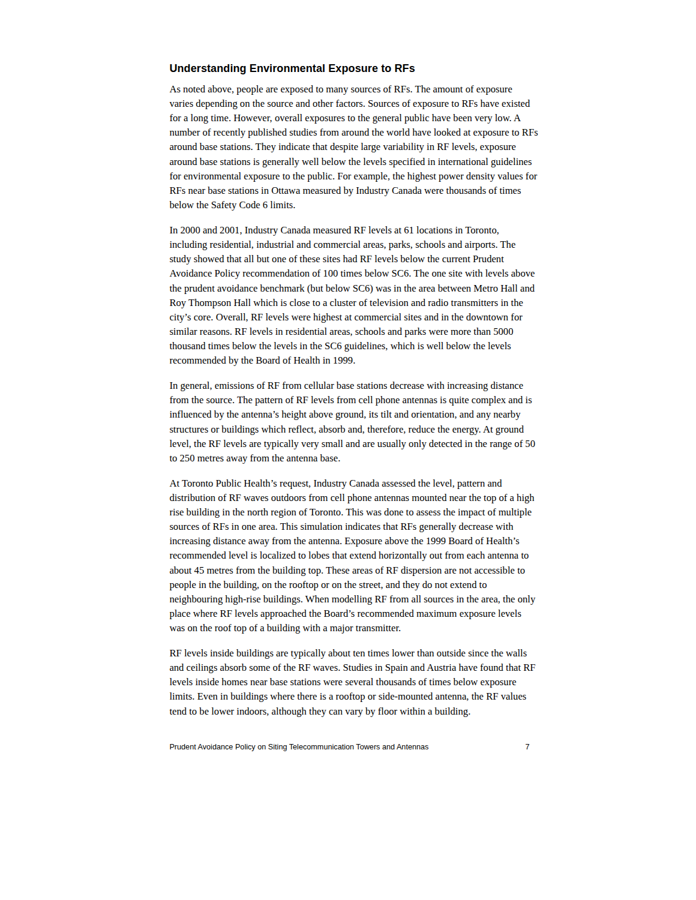Understanding Environmental Exposure to RFs
As noted above, people are exposed to many sources of RFs. The amount of exposure varies depending on the source and other factors. Sources of exposure to RFs have existed for a long time. However, overall exposures to the general public have been very low. A number of recently published studies from around the world have looked at exposure to RFs around base stations. They indicate that despite large variability in RF levels, exposure around base stations is generally well below the levels specified in international guidelines for environmental exposure to the public. For example, the highest power density values for RFs near base stations in Ottawa measured by Industry Canada were thousands of times below the Safety Code 6 limits.
In 2000 and 2001, Industry Canada measured RF levels at 61 locations in Toronto, including residential, industrial and commercial areas, parks, schools and airports. The study showed that all but one of these sites had RF levels below the current Prudent Avoidance Policy recommendation of 100 times below SC6. The one site with levels above the prudent avoidance benchmark (but below SC6) was in the area between Metro Hall and Roy Thompson Hall which is close to a cluster of television and radio transmitters in the city’s core. Overall, RF levels were highest at commercial sites and in the downtown for similar reasons. RF levels in residential areas, schools and parks were more than 5000 thousand times below the levels in the SC6 guidelines, which is well below the levels recommended by the Board of Health in 1999.
In general, emissions of RF from cellular base stations decrease with increasing distance from the source. The pattern of RF levels from cell phone antennas is quite complex and is influenced by the antenna’s height above ground, its tilt and orientation, and any nearby structures or buildings which reflect, absorb and, therefore, reduce the energy. At ground level, the RF levels are typically very small and are usually only detected in the range of 50 to 250 metres away from the antenna base.
At Toronto Public Health’s request, Industry Canada assessed the level, pattern and distribution of RF waves outdoors from cell phone antennas mounted near the top of a high rise building in the north region of Toronto. This was done to assess the impact of multiple sources of RFs in one area. This simulation indicates that RFs generally decrease with increasing distance away from the antenna. Exposure above the 1999 Board of Health’s recommended level is localized to lobes that extend horizontally out from each antenna to about 45 metres from the building top. These areas of RF dispersion are not accessible to people in the building, on the rooftop or on the street, and they do not extend to neighbouring high-rise buildings. When modelling RF from all sources in the area, the only place where RF levels approached the Board’s recommended maximum exposure levels was on the roof top of a building with a major transmitter.
RF levels inside buildings are typically about ten times lower than outside since the walls and ceilings absorb some of the RF waves. Studies in Spain and Austria have found that RF levels inside homes near base stations were several thousands of times below exposure limits. Even in buildings where there is a rooftop or side-mounted antenna, the RF values tend to be lower indoors, although they can vary by floor within a building.
Prudent Avoidance Policy on Siting Telecommunication Towers and Antennas 7